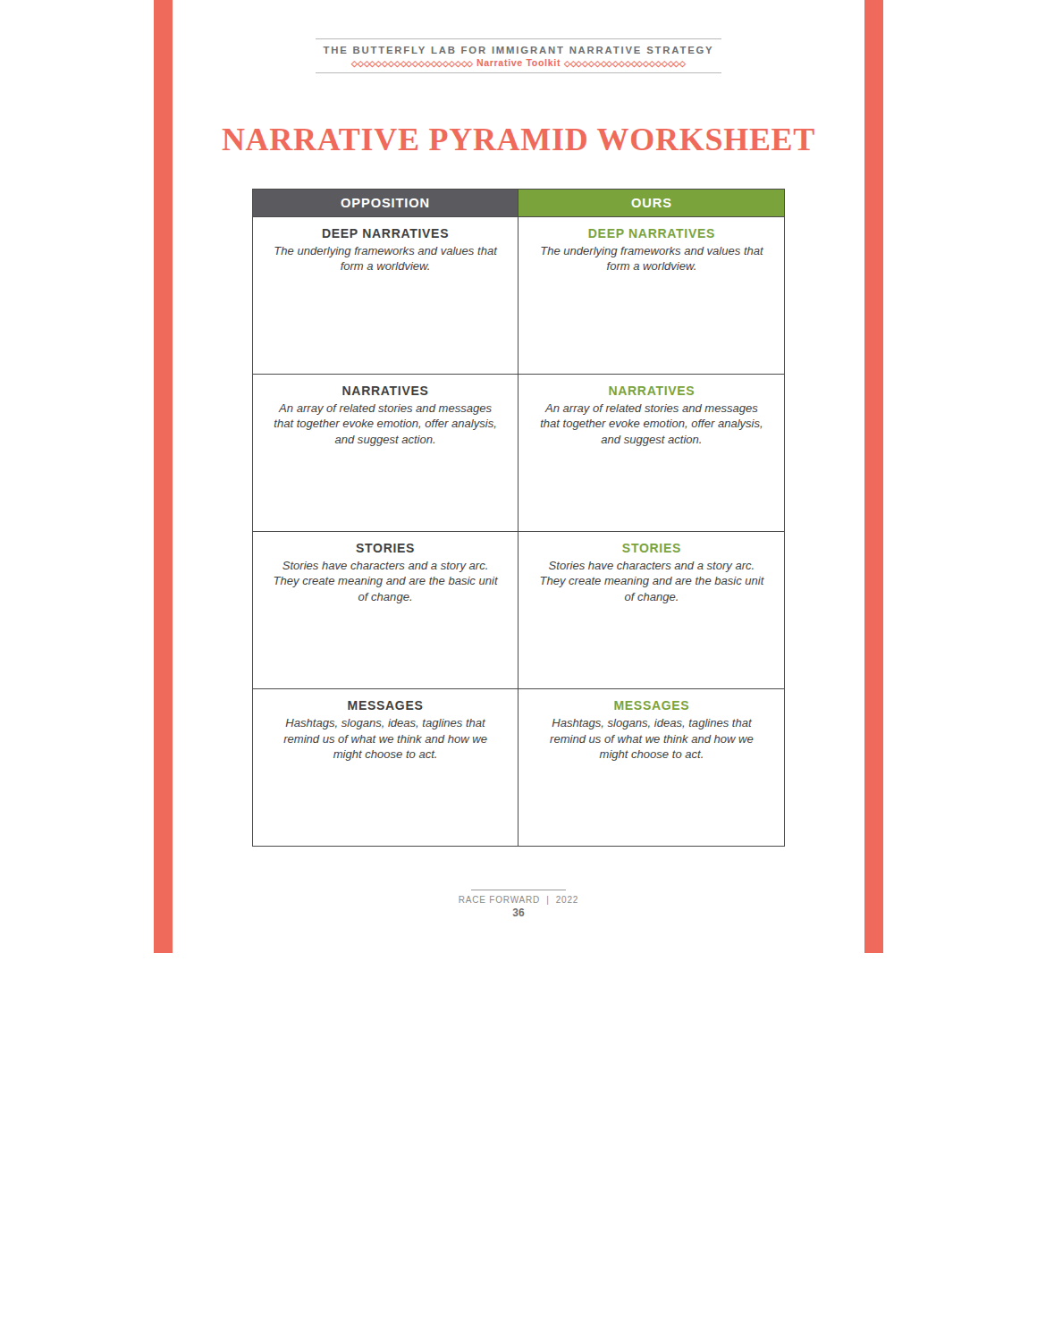The Butterfly Lab for Immigrant Narrative Strategy
◇◇◇◇◇◇◇◇◇◇◇◇◇◇◇◇◇◇◇◇ Narrative Toolkit ◇◇◇◇◇◇◇◇◇◇◇◇◇◇◇◇◇◇◇◇
Narrative Pyramid Worksheet
| Opposition | Ours |
| --- | --- |
| Deep Narratives The underlying frameworks and values that form a worldview. | Deep Narratives The underlying frameworks and values that form a worldview. |
| Narratives An array of related stories and messages that together evoke emotion, offer analysis, and suggest action. | Narratives An array of related stories and messages that together evoke emotion, offer analysis, and suggest action. |
| Stories Stories have characters and a story arc. They create meaning and are the basic unit of change. | Stories Stories have characters and a story arc. They create meaning and are the basic unit of change. |
| Messages Hashtags, slogans, ideas, taglines that remind us of what we think and how we might choose to act. | Messages Hashtags, slogans, ideas, taglines that remind us of what we think and how we might choose to act. |
RACE FORWARD | 2022
36